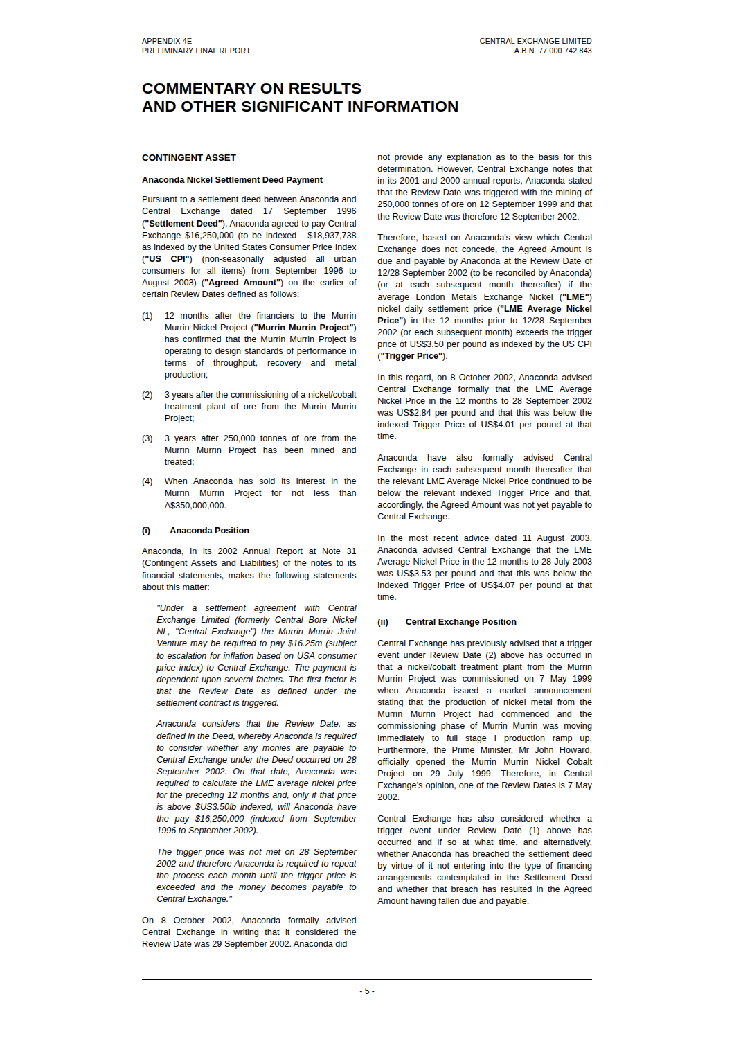APPENDIX 4E
PRELIMINARY FINAL REPORT
CENTRAL EXCHANGE LIMITED
A.B.N. 77 000 742 843
COMMENTARY ON RESULTS
AND OTHER SIGNIFICANT INFORMATION
CONTINGENT ASSET
Anaconda Nickel Settlement Deed Payment
Pursuant to a settlement deed between Anaconda and Central Exchange dated 17 September 1996 ("Settlement Deed"), Anaconda agreed to pay Central Exchange $16,250,000 (to be indexed - $18,937,738 as indexed by the United States Consumer Price Index ("US CPI") (non-seasonally adjusted all urban consumers for all items) from September 1996 to August 2003) ("Agreed Amount") on the earlier of certain Review Dates defined as follows:
12 months after the financiers to the Murrin Murrin Nickel Project ("Murrin Murrin Project") has confirmed that the Murrin Murrin Project is operating to design standards of performance in terms of throughput, recovery and metal production;
3 years after the commissioning of a nickel/cobalt treatment plant of ore from the Murrin Murrin Project;
3 years after 250,000 tonnes of ore from the Murrin Murrin Project has been mined and treated;
When Anaconda has sold its interest in the Murrin Murrin Project for not less than A$350,000,000.
(i) Anaconda Position
Anaconda, in its 2002 Annual Report at Note 31 (Contingent Assets and Liabilities) of the notes to its financial statements, makes the following statements about this matter:
"Under a settlement agreement with Central Exchange Limited (formerly Central Bore Nickel NL, "Central Exchange") the Murrin Murrin Joint Venture may be required to pay $16.25m (subject to escalation for inflation based on USA consumer price index) to Central Exchange. The payment is dependent upon several factors. The first factor is that the Review Date as defined under the settlement contract is triggered.
Anaconda considers that the Review Date, as defined in the Deed, whereby Anaconda is required to consider whether any monies are payable to Central Exchange under the Deed occurred on 28 September 2002. On that date, Anaconda was required to calculate the LME average nickel price for the preceding 12 months and, only if that price is above $US3.50lb indexed, will Anaconda have the pay $16,250,000 (indexed from September 1996 to September 2002).
The trigger price was not met on 28 September 2002 and therefore Anaconda is required to repeat the process each month until the trigger price is exceeded and the money becomes payable to Central Exchange."
On 8 October 2002, Anaconda formally advised Central Exchange in writing that it considered the Review Date was 29 September 2002. Anaconda did
not provide any explanation as to the basis for this determination. However, Central Exchange notes that in its 2001 and 2000 annual reports, Anaconda stated that the Review Date was triggered with the mining of 250,000 tonnes of ore on 12 September 1999 and that the Review Date was therefore 12 September 2002.
Therefore, based on Anaconda's view which Central Exchange does not concede, the Agreed Amount is due and payable by Anaconda at the Review Date of 12/28 September 2002 (to be reconciled by Anaconda) (or at each subsequent month thereafter) if the average London Metals Exchange Nickel ("LME") nickel daily settlement price ("LME Average Nickel Price") in the 12 months prior to 12/28 September 2002 (or each subsequent month) exceeds the trigger price of US$3.50 per pound as indexed by the US CPI ("Trigger Price").
In this regard, on 8 October 2002, Anaconda advised Central Exchange formally that the LME Average Nickel Price in the 12 months to 28 September 2002 was US$2.84 per pound and that this was below the indexed Trigger Price of US$4.01 per pound at that time.
Anaconda have also formally advised Central Exchange in each subsequent month thereafter that the relevant LME Average Nickel Price continued to be below the relevant indexed Trigger Price and that, accordingly, the Agreed Amount was not yet payable to Central Exchange.
In the most recent advice dated 11 August 2003, Anaconda advised Central Exchange that the LME Average Nickel Price in the 12 months to 28 July 2003 was US$3.53 per pound and that this was below the indexed Trigger Price of US$4.07 per pound at that time.
(ii) Central Exchange Position
Central Exchange has previously advised that a trigger event under Review Date (2) above has occurred in that a nickel/cobalt treatment plant from the Murrin Murrin Project was commissioned on 7 May 1999 when Anaconda issued a market announcement stating that the production of nickel metal from the Murrin Murrin Project had commenced and the commissioning phase of Murrin Murrin was moving immediately to full stage I production ramp up. Furthermore, the Prime Minister, Mr John Howard, officially opened the Murrin Murrin Nickel Cobalt Project on 29 July 1999. Therefore, in Central Exchange's opinion, one of the Review Dates is 7 May 2002.
Central Exchange has also considered whether a trigger event under Review Date (1) above has occurred and if so at what time, and alternatively, whether Anaconda has breached the settlement deed by virtue of it not entering into the type of financing arrangements contemplated in the Settlement Deed and whether that breach has resulted in the Agreed Amount having fallen due and payable.
- 5 -